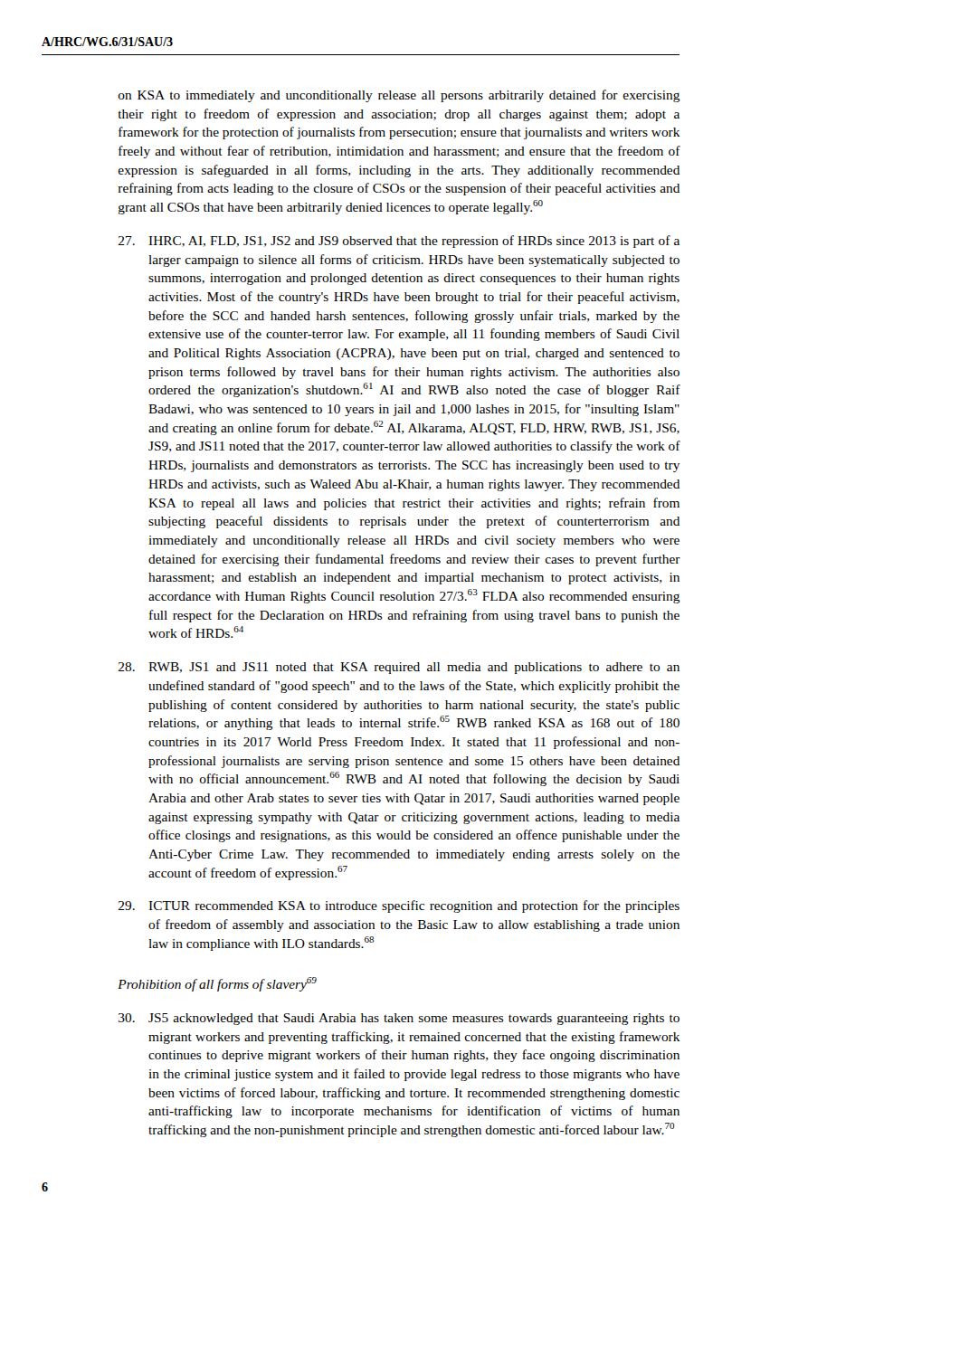A/HRC/WG.6/31/SAU/3
on KSA to immediately and unconditionally release all persons arbitrarily detained for exercising their right to freedom of expression and association; drop all charges against them; adopt a framework for the protection of journalists from persecution; ensure that journalists and writers work freely and without fear of retribution, intimidation and harassment; and ensure that the freedom of expression is safeguarded in all forms, including in the arts. They additionally recommended refraining from acts leading to the closure of CSOs or the suspension of their peaceful activities and grant all CSOs that have been arbitrarily denied licences to operate legally.60
27. IHRC, AI, FLD, JS1, JS2 and JS9 observed that the repression of HRDs since 2013 is part of a larger campaign to silence all forms of criticism. HRDs have been systematically subjected to summons, interrogation and prolonged detention as direct consequences to their human rights activities. Most of the country's HRDs have been brought to trial for their peaceful activism, before the SCC and handed harsh sentences, following grossly unfair trials, marked by the extensive use of the counter-terror law. For example, all 11 founding members of Saudi Civil and Political Rights Association (ACPRA), have been put on trial, charged and sentenced to prison terms followed by travel bans for their human rights activism. The authorities also ordered the organization's shutdown.61 AI and RWB also noted the case of blogger Raif Badawi, who was sentenced to 10 years in jail and 1,000 lashes in 2015, for "insulting Islam" and creating an online forum for debate.62 AI, Alkarama, ALQST, FLD, HRW, RWB, JS1, JS6, JS9, and JS11 noted that the 2017, counter-terror law allowed authorities to classify the work of HRDs, journalists and demonstrators as terrorists. The SCC has increasingly been used to try HRDs and activists, such as Waleed Abu al-Khair, a human rights lawyer. They recommended KSA to repeal all laws and policies that restrict their activities and rights; refrain from subjecting peaceful dissidents to reprisals under the pretext of counterterrorism and immediately and unconditionally release all HRDs and civil society members who were detained for exercising their fundamental freedoms and review their cases to prevent further harassment; and establish an independent and impartial mechanism to protect activists, in accordance with Human Rights Council resolution 27/3.63 FLDA also recommended ensuring full respect for the Declaration on HRDs and refraining from using travel bans to punish the work of HRDs.64
28. RWB, JS1 and JS11 noted that KSA required all media and publications to adhere to an undefined standard of "good speech" and to the laws of the State, which explicitly prohibit the publishing of content considered by authorities to harm national security, the state's public relations, or anything that leads to internal strife.65 RWB ranked KSA as 168 out of 180 countries in its 2017 World Press Freedom Index. It stated that 11 professional and non-professional journalists are serving prison sentence and some 15 others have been detained with no official announcement.66 RWB and AI noted that following the decision by Saudi Arabia and other Arab states to sever ties with Qatar in 2017, Saudi authorities warned people against expressing sympathy with Qatar or criticizing government actions, leading to media office closings and resignations, as this would be considered an offence punishable under the Anti-Cyber Crime Law. They recommended to immediately ending arrests solely on the account of freedom of expression.67
29. ICTUR recommended KSA to introduce specific recognition and protection for the principles of freedom of assembly and association to the Basic Law to allow establishing a trade union law in compliance with ILO standards.68
Prohibition of all forms of slavery69
30. JS5 acknowledged that Saudi Arabia has taken some measures towards guaranteeing rights to migrant workers and preventing trafficking, it remained concerned that the existing framework continues to deprive migrant workers of their human rights, they face ongoing discrimination in the criminal justice system and it failed to provide legal redress to those migrants who have been victims of forced labour, trafficking and torture. It recommended strengthening domestic anti-trafficking law to incorporate mechanisms for identification of victims of human trafficking and the non-punishment principle and strengthen domestic anti-forced labour law.70
6